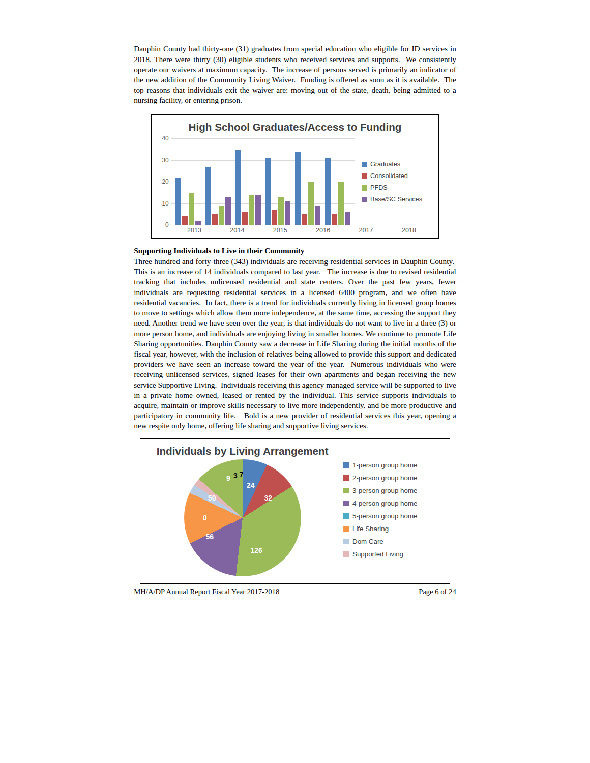Dauphin County had thirty-one (31) graduates from special education who eligible for ID services in 2018. There were thirty (30) eligible students who received services and supports. We consistently operate our waivers at maximum capacity. The increase of persons served is primarily an indicator of the new addition of the Community Living Waiver. Funding is offered as soon as it is available. The top reasons that individuals exit the waiver are: moving out of the state, death, being admitted to a nursing facility, or entering prison.
High School Graduates/Access to Funding
40 30 20 10 0
Graduates
Consolidated
PFDS
Base/SC Services
201320142015201620172018
Supporting Individuals to Live in their Community
Three hundred and forty-three (343) individuals are receiving residential services in Dauphin County. This is an increase of 14 individuals compared to last year. The increase is due to revised residential tracking that includes unlicensed residential and state centers. Over the past few years, fewer individuals are requesting residential services in a licensed 6400 program, and we often have residential vacancies. In fact, there is a trend for individuals currently living in licensed group homes to move to settings which allow them more independence, at the same time, accessing the support they need. Another trend we have seen over the year, is that individuals do not want to live in a three (3) or more person home, and individuals are enjoying living in smaller homes. We continue to promote Life Sharing opportunities. Dauphin County saw a decrease in Life Sharing during the initial months of the fiscal year, however, with the inclusion of relatives being allowed to provide this support and dedicated providers we have seen an increase toward the year of the year. Numerous individuals who were receiving unlicensed services, signed leases for their own apartments and began receiving the new service Supportive Living. Individuals receiving this agency managed service will be supported to live in a private home owned, leased or rented by the individual. This service supports individuals to acquire, maintain or improve skills necessary to live more independently, and be more productive and participatory in community life. Bold is a new provider of residential services this year, opening a new respite only home, offering life sharing and supportive living services.
Individuals by Living Arrangement
24
32
126
56
0
50
9
3
7
1-person group home
2-person group home
3-person group home
4-person group home
5-person group home
Life Sharing
Dom Care
Supported Living
MH/A/DP Annual Report Fiscal Year 2017-2018 Page 6 of 24